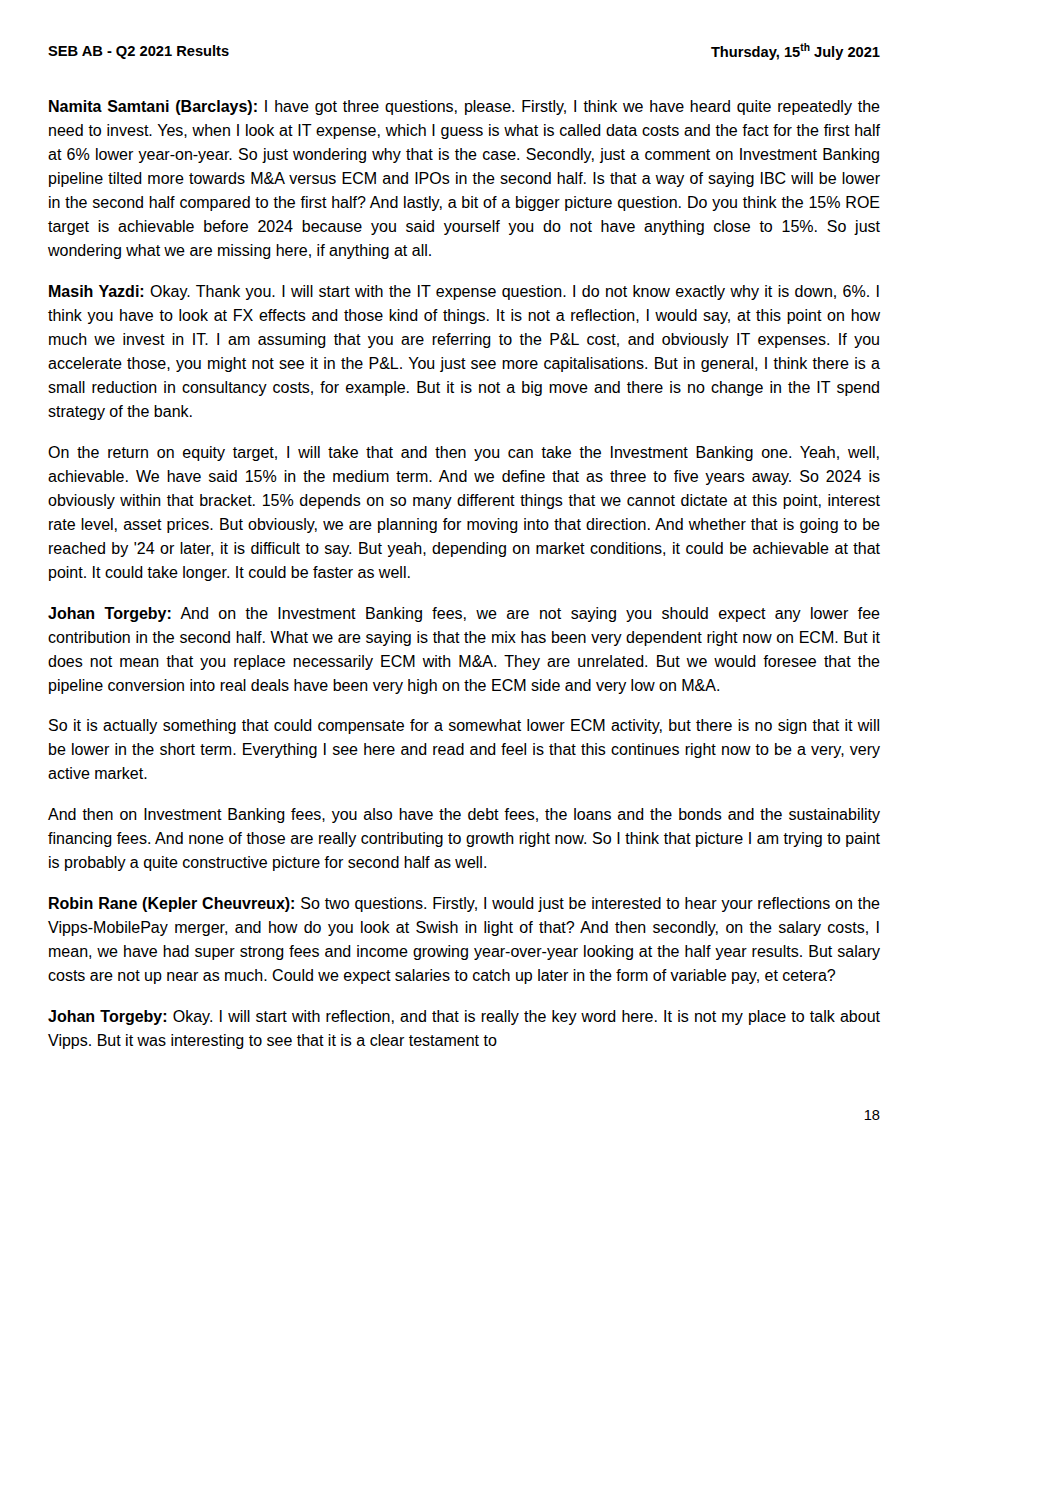SEB AB - Q2 2021 Results
Thursday, 15th July 2021
Namita Samtani (Barclays): I have got three questions, please. Firstly, I think we have heard quite repeatedly the need to invest. Yes, when I look at IT expense, which I guess is what is called data costs and the fact for the first half at 6% lower year-on-year. So just wondering why that is the case. Secondly, just a comment on Investment Banking pipeline tilted more towards M&A versus ECM and IPOs in the second half. Is that a way of saying IBC will be lower in the second half compared to the first half? And lastly, a bit of a bigger picture question. Do you think the 15% ROE target is achievable before 2024 because you said yourself you do not have anything close to 15%. So just wondering what we are missing here, if anything at all.
Masih Yazdi: Okay. Thank you. I will start with the IT expense question. I do not know exactly why it is down, 6%. I think you have to look at FX effects and those kind of things. It is not a reflection, I would say, at this point on how much we invest in IT. I am assuming that you are referring to the P&L cost, and obviously IT expenses. If you accelerate those, you might not see it in the P&L. You just see more capitalisations. But in general, I think there is a small reduction in consultancy costs, for example. But it is not a big move and there is no change in the IT spend strategy of the bank.
On the return on equity target, I will take that and then you can take the Investment Banking one. Yeah, well, achievable. We have said 15% in the medium term. And we define that as three to five years away. So 2024 is obviously within that bracket. 15% depends on so many different things that we cannot dictate at this point, interest rate level, asset prices. But obviously, we are planning for moving into that direction. And whether that is going to be reached by '24 or later, it is difficult to say. But yeah, depending on market conditions, it could be achievable at that point. It could take longer. It could be faster as well.
Johan Torgeby: And on the Investment Banking fees, we are not saying you should expect any lower fee contribution in the second half. What we are saying is that the mix has been very dependent right now on ECM. But it does not mean that you replace necessarily ECM with M&A. They are unrelated. But we would foresee that the pipeline conversion into real deals have been very high on the ECM side and very low on M&A.
So it is actually something that could compensate for a somewhat lower ECM activity, but there is no sign that it will be lower in the short term. Everything I see here and read and feel is that this continues right now to be a very, very active market.
And then on Investment Banking fees, you also have the debt fees, the loans and the bonds and the sustainability financing fees. And none of those are really contributing to growth right now. So I think that picture I am trying to paint is probably a quite constructive picture for second half as well.
Robin Rane (Kepler Cheuvreux): So two questions. Firstly, I would just be interested to hear your reflections on the Vipps-MobilePay merger, and how do you look at Swish in light of that? And then secondly, on the salary costs, I mean, we have had super strong fees and income growing year-over-year looking at the half year results. But salary costs are not up near as much. Could we expect salaries to catch up later in the form of variable pay, et cetera?
Johan Torgeby: Okay. I will start with reflection, and that is really the key word here. It is not my place to talk about Vipps. But it was interesting to see that it is a clear testament to
18